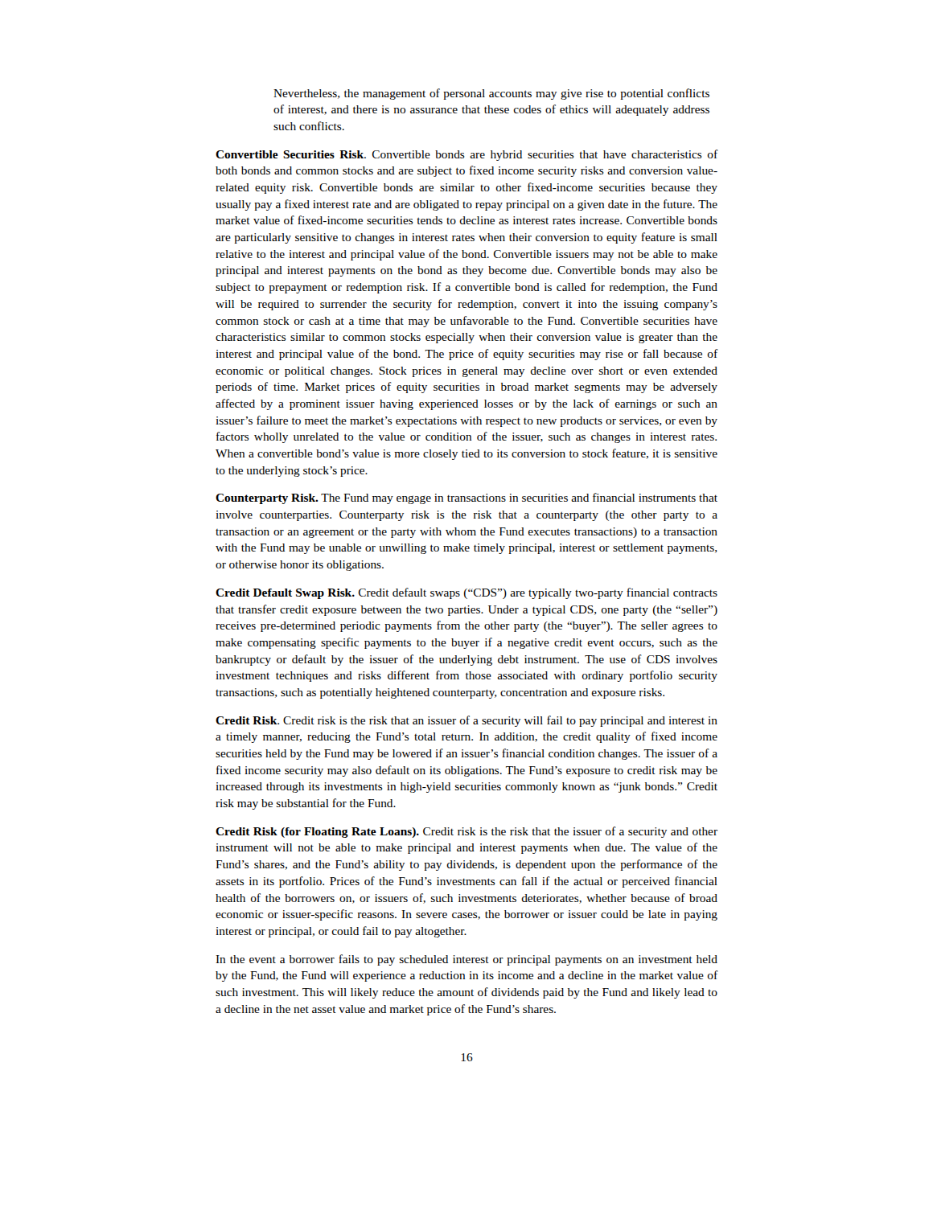Nevertheless, the management of personal accounts may give rise to potential conflicts of interest, and there is no assurance that these codes of ethics will adequately address such conflicts.
Convertible Securities Risk. Convertible bonds are hybrid securities that have characteristics of both bonds and common stocks and are subject to fixed income security risks and conversion value-related equity risk. Convertible bonds are similar to other fixed-income securities because they usually pay a fixed interest rate and are obligated to repay principal on a given date in the future. The market value of fixed-income securities tends to decline as interest rates increase. Convertible bonds are particularly sensitive to changes in interest rates when their conversion to equity feature is small relative to the interest and principal value of the bond. Convertible issuers may not be able to make principal and interest payments on the bond as they become due. Convertible bonds may also be subject to prepayment or redemption risk. If a convertible bond is called for redemption, the Fund will be required to surrender the security for redemption, convert it into the issuing company’s common stock or cash at a time that may be unfavorable to the Fund. Convertible securities have characteristics similar to common stocks especially when their conversion value is greater than the interest and principal value of the bond. The price of equity securities may rise or fall because of economic or political changes. Stock prices in general may decline over short or even extended periods of time. Market prices of equity securities in broad market segments may be adversely affected by a prominent issuer having experienced losses or by the lack of earnings or such an issuer’s failure to meet the market’s expectations with respect to new products or services, or even by factors wholly unrelated to the value or condition of the issuer, such as changes in interest rates. When a convertible bond’s value is more closely tied to its conversion to stock feature, it is sensitive to the underlying stock’s price.
Counterparty Risk. The Fund may engage in transactions in securities and financial instruments that involve counterparties. Counterparty risk is the risk that a counterparty (the other party to a transaction or an agreement or the party with whom the Fund executes transactions) to a transaction with the Fund may be unable or unwilling to make timely principal, interest or settlement payments, or otherwise honor its obligations.
Credit Default Swap Risk. Credit default swaps (“CDS”) are typically two-party financial contracts that transfer credit exposure between the two parties. Under a typical CDS, one party (the “seller”) receives pre-determined periodic payments from the other party (the “buyer”). The seller agrees to make compensating specific payments to the buyer if a negative credit event occurs, such as the bankruptcy or default by the issuer of the underlying debt instrument. The use of CDS involves investment techniques and risks different from those associated with ordinary portfolio security transactions, such as potentially heightened counterparty, concentration and exposure risks.
Credit Risk. Credit risk is the risk that an issuer of a security will fail to pay principal and interest in a timely manner, reducing the Fund’s total return. In addition, the credit quality of fixed income securities held by the Fund may be lowered if an issuer’s financial condition changes. The issuer of a fixed income security may also default on its obligations. The Fund’s exposure to credit risk may be increased through its investments in high-yield securities commonly known as “junk bonds.” Credit risk may be substantial for the Fund.
Credit Risk (for Floating Rate Loans). Credit risk is the risk that the issuer of a security and other instrument will not be able to make principal and interest payments when due. The value of the Fund’s shares, and the Fund’s ability to pay dividends, is dependent upon the performance of the assets in its portfolio. Prices of the Fund’s investments can fall if the actual or perceived financial health of the borrowers on, or issuers of, such investments deteriorates, whether because of broad economic or issuer-specific reasons. In severe cases, the borrower or issuer could be late in paying interest or principal, or could fail to pay altogether.
In the event a borrower fails to pay scheduled interest or principal payments on an investment held by the Fund, the Fund will experience a reduction in its income and a decline in the market value of such investment. This will likely reduce the amount of dividends paid by the Fund and likely lead to a decline in the net asset value and market price of the Fund’s shares.
16